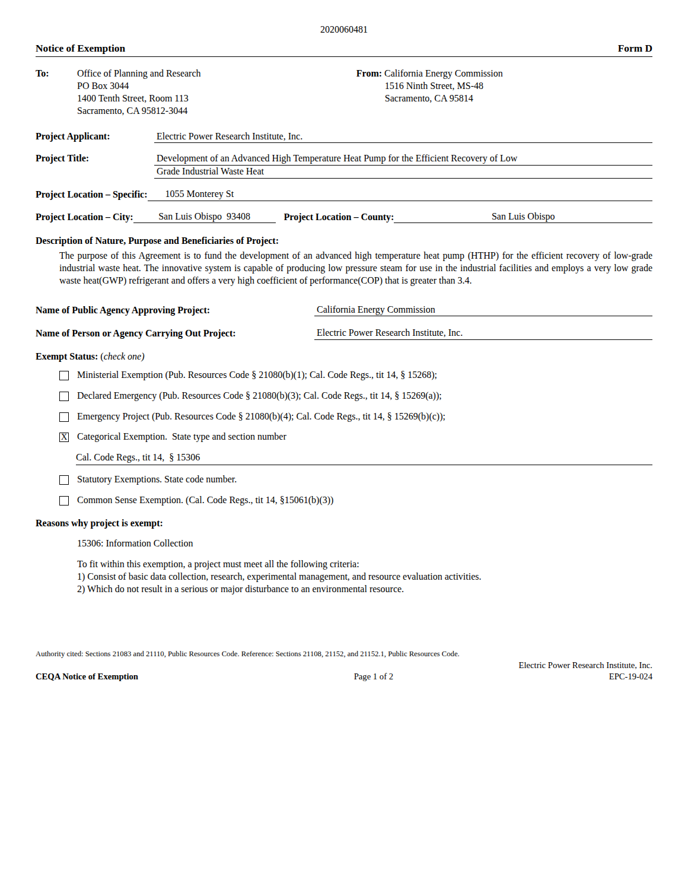2020060481
Notice of Exemption Form D
To:
Office of Planning and Research
PO Box 3044
1400 Tenth Street, Room 113
Sacramento, CA 95812-3044
From: California Energy Commission
1516 Ninth Street, MS-48
Sacramento, CA 95814
Project Applicant:
Electric Power Research Institute, Inc.
Project Title:
Development of an Advanced High Temperature Heat Pump for the Efficient Recovery of Low
Grade Industrial Waste Heat
Project Location – Specific:
1055 Monterey St
Project Location – City:
San Luis Obispo 93408
Project Location – County:
San Luis Obispo
Description of Nature, Purpose and Beneficiaries of Project:
The purpose of this Agreement is to fund the development of an advanced high temperature heat pump (HTHP) for the efficient recovery of low-grade industrial waste heat. The innovative system is capable of producing low pressure steam for use in the industrial facilities and employs a very low grade waste heat(GWP) refrigerant and offers a very high coefficient of performance(COP) that is greater than 3.4.
Name of Public Agency Approving Project:
California Energy Commission
Name of Person or Agency Carrying Out Project:
Electric Power Research Institute, Inc.
Exempt Status: (check one)
Ministerial Exemption (Pub. Resources Code § 21080(b)(1); Cal. Code Regs., tit 14, § 15268);
Declared Emergency (Pub. Resources Code § 21080(b)(3); Cal. Code Regs., tit 14, § 15269(a));
Emergency Project (Pub. Resources Code § 21080(b)(4); Cal. Code Regs., tit 14, § 15269(b)(c));
Categorical Exemption. State type and section number
Cal. Code Regs., tit 14, § 15306
Statutory Exemptions. State code number.
Common Sense Exemption. (Cal. Code Regs., tit 14, §15061(b)(3))
Reasons why project is exempt:
15306: Information Collection
To fit within this exemption, a project must meet all the following criteria:
1) Consist of basic data collection, research, experimental management, and resource evaluation activities.
2) Which do not result in a serious or major disturbance to an environmental resource.
Authority cited: Sections 21083 and 21110, Public Resources Code. Reference: Sections 21108, 21152, and 21152.1, Public Resources Code.
Electric Power Research Institute, Inc.
CEQA Notice of Exemption
Page 1 of 2
EPC-19-024